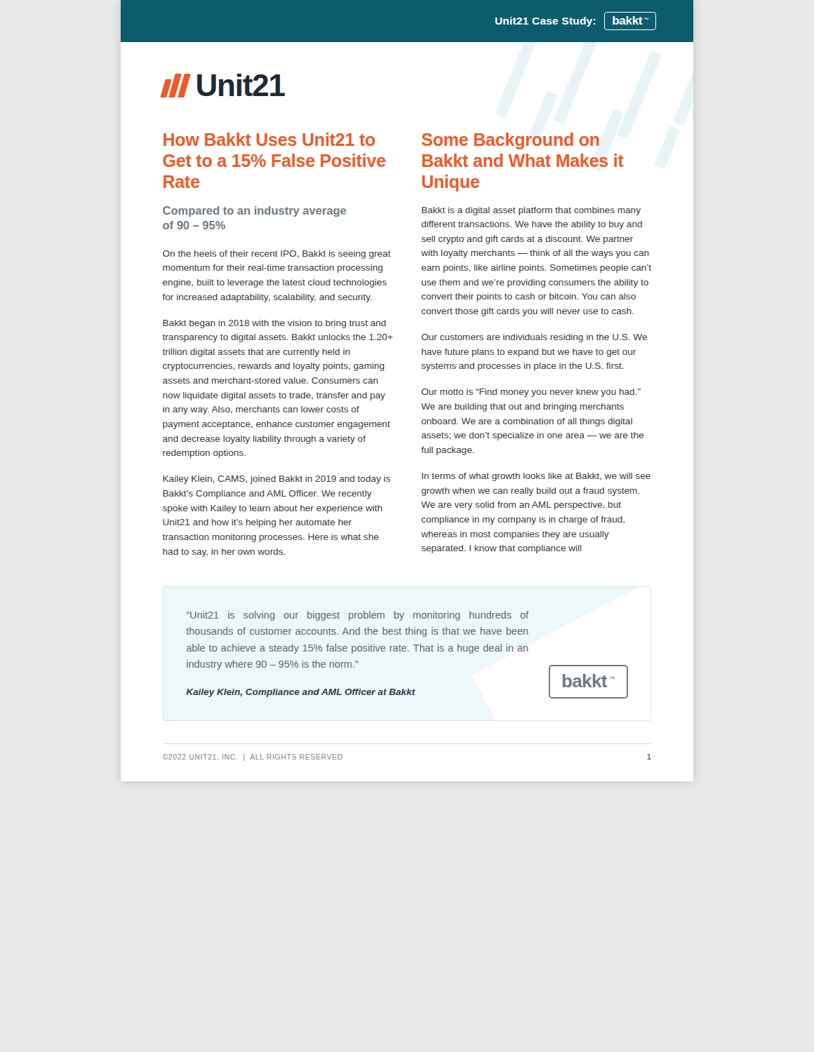Unit21 Case Study: bakkt™
Unit21
How Bakkt Uses Unit21 to Get to a 15% False Positive Rate
Compared to an industry average
of 90 – 95%
On the heels of their recent IPO, Bakkt is seeing great momentum for their real-time transaction processing engine, built to leverage the latest cloud technologies for increased adaptability, scalability, and security.
Bakkt began in 2018 with the vision to bring trust and transparency to digital assets. Bakkt unlocks the 1.20+ trillion digital assets that are currently held in cryptocurrencies, rewards and loyalty points, gaming assets and merchant-stored value. Consumers can now liquidate digital assets to trade, transfer and pay in any way. Also, merchants can lower costs of payment acceptance, enhance customer engagement and decrease loyalty liability through a variety of redemption options.
Kailey Klein, CAMS, joined Bakkt in 2019 and today is Bakkt’s Compliance and AML Officer. We recently spoke with Kailey to learn about her experience with Unit21 and how it’s helping her automate her transaction monitoring processes. Here is what she had to say, in her own words.
Some Background on Bakkt and What Makes it Unique
Bakkt is a digital asset platform that combines many different transactions. We have the ability to buy and sell crypto and gift cards at a discount. We partner with loyalty merchants — think of all the ways you can earn points, like airline points. Sometimes people can’t use them and we’re providing consumers the ability to convert their points to cash or bitcoin. You can also convert those gift cards you will never use to cash.
Our customers are individuals residing in the U.S. We have future plans to expand but we have to get our systems and processes in place in the U.S. first.
Our motto is “Find money you never knew you had.” We are building that out and bringing merchants onboard. We are a combination of all things digital assets; we don’t specialize in one area — we are the full package.
In terms of what growth looks like at Bakkt, we will see growth when we can really build out a fraud system. We are very solid from an AML perspective, but compliance in my company is in charge of fraud, whereas in most companies they are usually separated. I know that compliance will
“Unit21 is solving our biggest problem by monitoring hundreds of thousands of customer accounts. And the best thing is that we have been able to achieve a steady 15% false positive rate. That is a huge deal in an industry where 90 – 95% is the norm.”
Kailey Klein, Compliance and AML Officer at Bakkt
bakkt™
©2022 UNIT21, INC. | ALL RIGHTS RESERVED 1